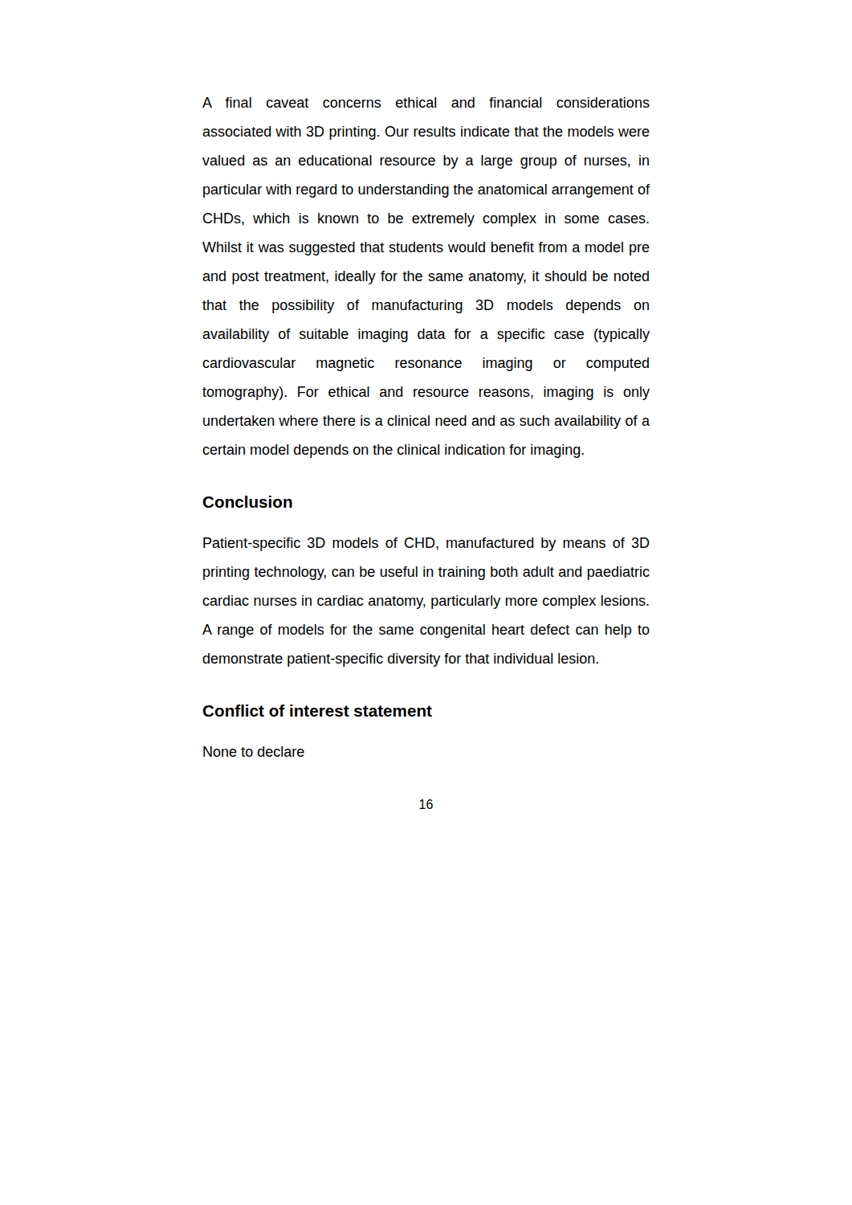A final caveat concerns ethical and financial considerations associated with 3D printing. Our results indicate that the models were valued as an educational resource by a large group of nurses, in particular with regard to understanding the anatomical arrangement of CHDs, which is known to be extremely complex in some cases. Whilst it was suggested that students would benefit from a model pre and post treatment, ideally for the same anatomy, it should be noted that the possibility of manufacturing 3D models depends on availability of suitable imaging data for a specific case (typically cardiovascular magnetic resonance imaging or computed tomography). For ethical and resource reasons, imaging is only undertaken where there is a clinical need and as such availability of a certain model depends on the clinical indication for imaging.
Conclusion
Patient-specific 3D models of CHD, manufactured by means of 3D printing technology, can be useful in training both adult and paediatric cardiac nurses in cardiac anatomy, particularly more complex lesions. A range of models for the same congenital heart defect can help to demonstrate patient-specific diversity for that individual lesion.
Conflict of interest statement
None to declare
16